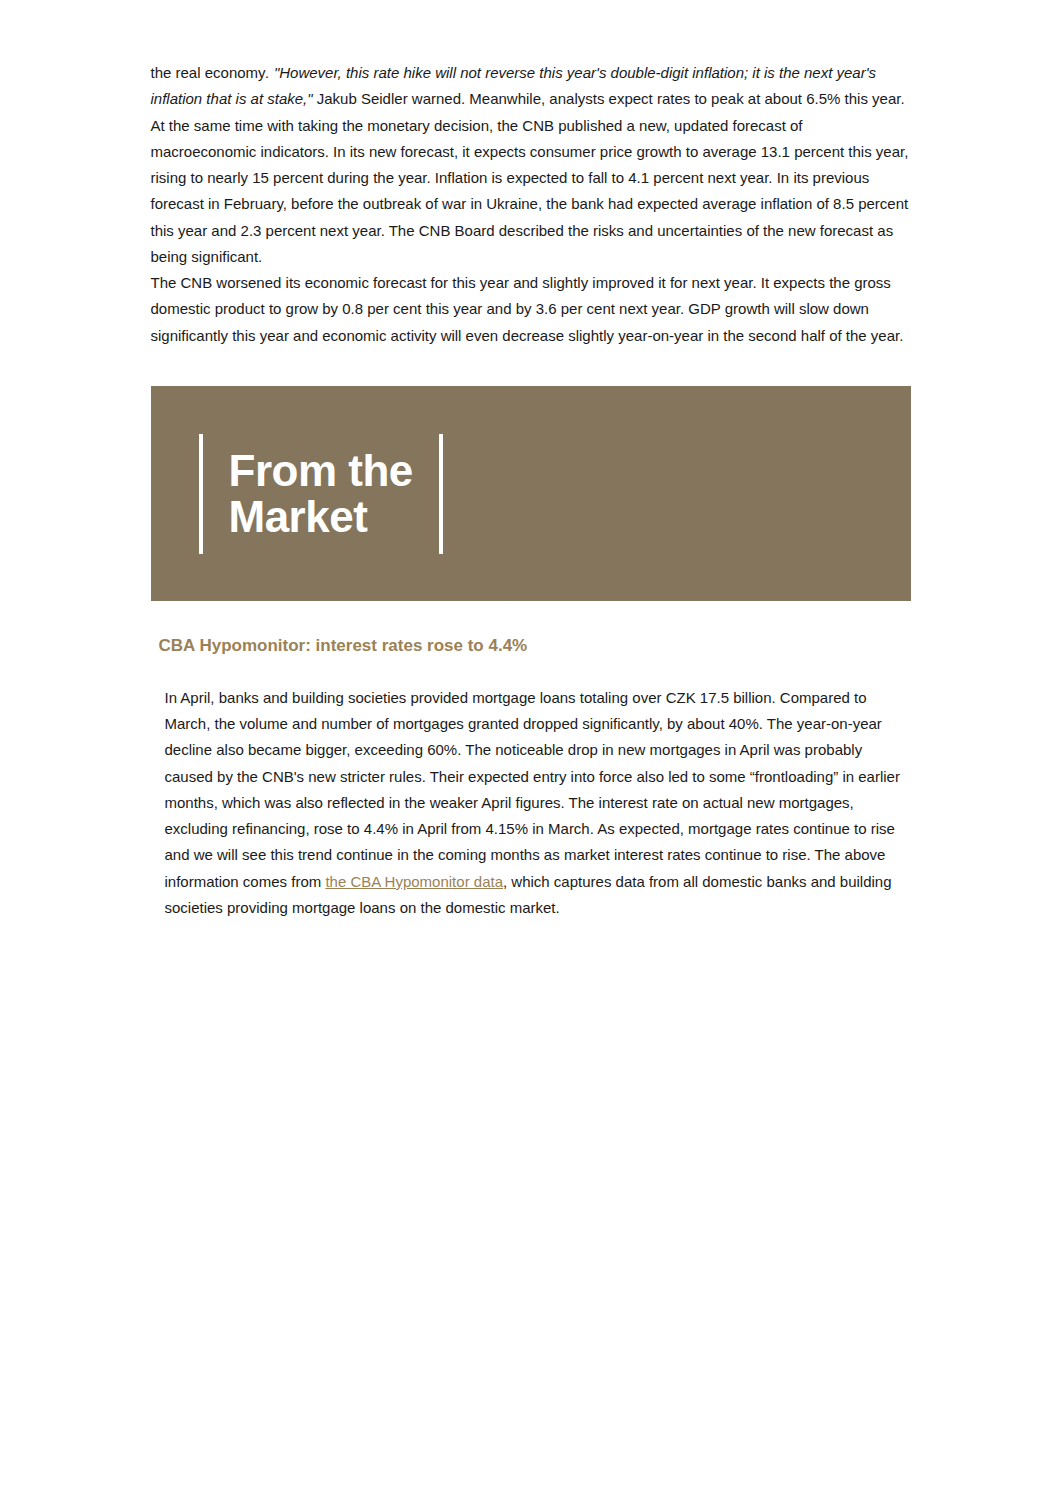the real economy. "However, this rate hike will not reverse this year's double-digit inflation; it is the next year's inflation that is at stake," Jakub Seidler warned. Meanwhile, analysts expect rates to peak at about 6.5% this year.
At the same time with taking the monetary decision, the CNB published a new, updated forecast of macroeconomic indicators. In its new forecast, it expects consumer price growth to average 13.1 percent this year, rising to nearly 15 percent during the year. Inflation is expected to fall to 4.1 percent next year. In its previous forecast in February, before the outbreak of war in Ukraine, the bank had expected average inflation of 8.5 percent this year and 2.3 percent next year. The CNB Board described the risks and uncertainties of the new forecast as being significant.
The CNB worsened its economic forecast for this year and slightly improved it for next year. It expects the gross domestic product to grow by 0.8 per cent this year and by 3.6 per cent next year. GDP growth will slow down significantly this year and economic activity will even decrease slightly year-on-year in the second half of the year.
From the
Market
CBA Hypomonitor: interest rates rose to 4.4%
In April, banks and building societies provided mortgage loans totaling over CZK 17.5 billion. Compared to March, the volume and number of mortgages granted dropped significantly, by about 40%. The year-on-year decline also became bigger, exceeding 60%. The noticeable drop in new mortgages in April was probably caused by the CNB's new stricter rules. Their expected entry into force also led to some “frontloading” in earlier months, which was also reflected in the weaker April figures. The interest rate on actual new mortgages, excluding refinancing, rose to 4.4% in April from 4.15% in March. As expected, mortgage rates continue to rise and we will see this trend continue in the coming months as market interest rates continue to rise. The above information comes from the CBA Hypomonitor data, which captures data from all domestic banks and building societies providing mortgage loans on the domestic market.